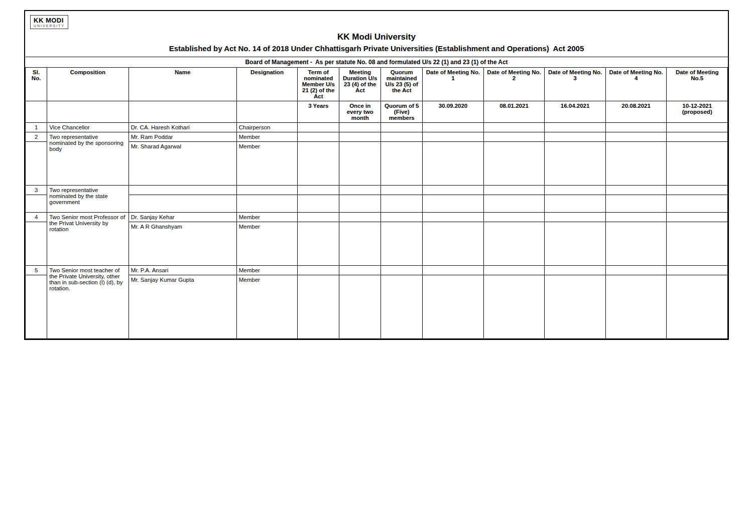KK MODI UNIVERSITY
KK Modi University
Established by Act No. 14 of 2018 Under Chhattisgarh Private Universities (Establishment and Operations) Act 2005
| Board of Management - As per statute No. 08 and formulated U/s 22 (1) and 23 (1) of the Act |
| Sl. No. | Composition | Name | Designation | Term of nominated Member U/s 21 (2) of the Act | Meeting Duration U/s 23 (4) of the Act | Quorum maintained U/s 23 (5) of the Act | Date of Meeting No. 1 | Date of Meeting No. 2 | Date of Meeting No. 3 | Date of Meeting No. 4 | Date of Meeting No.5 |
| | | | | 3 Years | Once in every two month | Quorum of 5 (Five) members | 30.09.2020 | 08.01.2021 | 16.04.2021 | 20.08.2021 | 10-12-2021 (proposed) |
| 1 | Vice Chancellor | Dr. CA. Haresh Kothari | Chairperson | | | | | | | | |
| 2 | Two representative nominated by the sponsoring body | Mr. Ram Poddar | Member | | | | | | | | |
| | Mr. Sharad Agarwal | Member | | | | | | | | |
| 3 | Two representative nominated by the state government | | | | | | | | | | |
| 4 | Two Senior most Professor of the Privat University by rotation | Dr. Sanjay Kehar | Member | | | | | | | | |
| | Mr. A R Ghanshyam | Member | | | | | | | | |
| 5 | Two Senior most teacher of the Private University, other than in sub-section (I) (d), by rotation. | Mr. P.A. Ansari | Member | | | | | | | | |
| | Mr. Sanjay Kumar Gupta | Member | | | | | | | | |